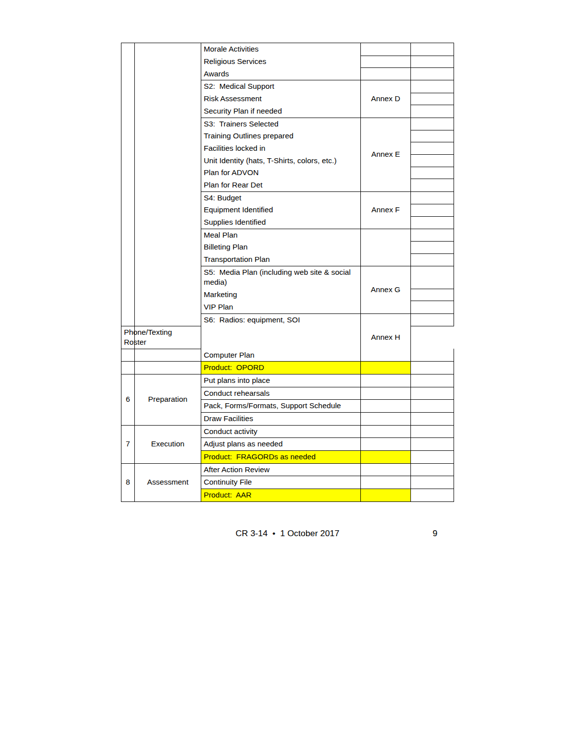| | | Morale Activities | | |
| Religious Services | | |
| Awards | | |
| S2: Medical Support | Annex D | |
| Risk Assessment | |
| Security Plan if needed | |
| S3: Trainers Selected | Annex E | |
| Training Outlines prepared | |
| Facilities locked in | |
| Unit Identity (hats, T-Shirts, colors, etc.) | |
| Plan for ADVON | |
| Plan for Rear Det | |
| S4: Budget | Annex F | |
| Equipment Identified | |
| Supplies Identified | |
| Meal Plan | | |
| Billeting Plan | |
| Transportation Plan | |
| S5: Media Plan (including web site & social media) | Annex G | |
| Marketing | |
| VIP Plan | |
| S6: Radios: equipment, SOI | Annex H | |
| Phone/Texting Roster | |
| | | Computer Plan | | |
| | | Product: OPORD | | |
| 6 | Preparation | Put plans into place | | |
| Conduct rehearsals | | |
| Pack, Forms/Formats, Support Schedule | | |
| Draw Facilities | | |
| 7 | Execution | Conduct activity | | |
| Adjust plans as needed | | |
| Product: FRAGORDs as needed | | |
| 8 | Assessment | After Action Review | | |
| Continuity File | | |
| Product: AAR | | |
CR 3-14 • 1 October 2017 9